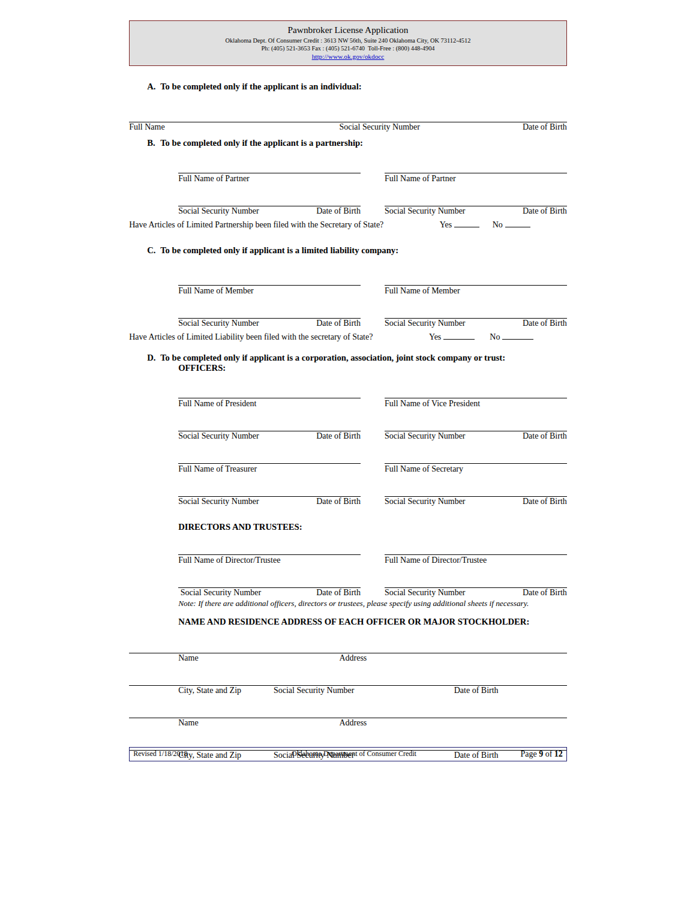Pawnbroker License Application
Oklahoma Dept. Of Consumer Credit : 3613 NW 56th, Suite 240 Oklahoma City, OK 73112-4512
Ph: (405) 521-3653 Fax : (405) 521-6740 Toll-Free : (800) 448-4904
http://www.ok.gov/okdocc
A. To be completed only if the applicant is an individual:
| Full Name | Social Security Number | Date of Birth |
B. To be completed only if the applicant is a partnership:
Full Name of Partner
Full Name of Partner
Social Security Number Date of Birth
Social Security Number Date of Birth
Have Articles of Limited Partnership been filed with the Secretary of State? Yes No
C. To be completed only if applicant is a limited liability company:
Full Name of Member
Full Name of Member
Social Security Number Date of Birth
Social Security Number Date of Birth
Have Articles of Limited Liability been filed with the secretary of State? Yes No
D. To be completed only if applicant is a corporation, association, joint stock company or trust:
OFFICERS:
Full Name of President
Full Name of Vice President
Social Security Number Date of Birth
Social Security Number Date of Birth
Full Name of Treasurer
Full Name of Secretary
Social Security Number Date of Birth
Social Security Number Date of Birth
DIRECTORS AND TRUSTEES:
Full Name of Director/Trustee
Full Name of Director/Trustee
Social Security Number Date of Birth
Social Security Number Date of Birth
Note: If there are additional officers, directors or trustees, please specify using additional sheets if necessary.
NAME AND RESIDENCE ADDRESS OF EACH OFFICER OR MAJOR STOCKHOLDER:
| Name | Address |
| City, State and Zip | Social Security Number | Date of Birth |
| Name | Address |
| City, State and Zip | Social Security Number | Date of Birth |
Revised 1/18/2018
Oklahoma Department of Consumer Credit
Page 9 of 12